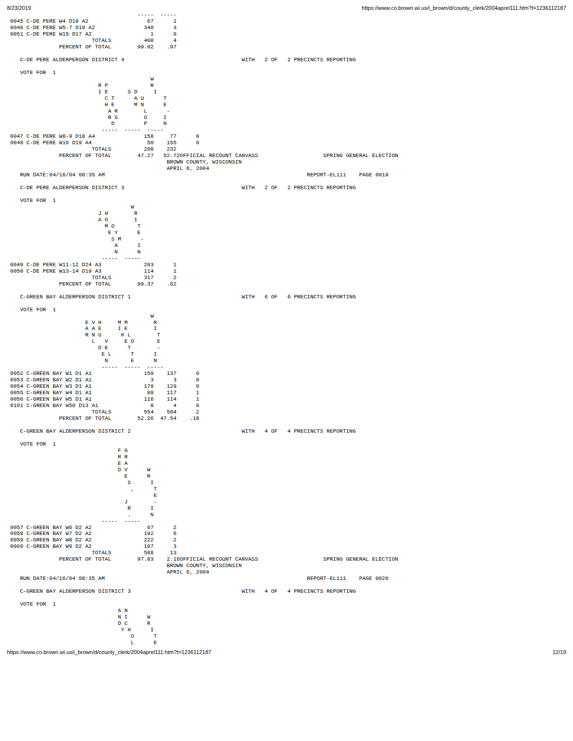8/23/2019 https://www.co.brown.wi.us/i_brown/d/county_clerk/2004aprel111.htm?t=1236112187
                                        -----  -----
 0045 C-DE PERE W4 D18 A2                  67      1
 0046 C-DE PERE W5-7 D19 A2               340      3
 0051 C-DE PERE W15 D17 A2                  1      0
                          TOTALS          408      4
                PERCENT OF TOTAL        99.02    .97

    C-DE PERE ALDERPERSON DISTRICT 4                                    WITH   2 OF   2 PRECINCTS REPORTING

    VOTE FOR  1
                                            W
                            R P             R
                            I E      S D     I
                              C T      A U      T
                              H E      M N      E
                               A R        L      -
                               R S        O     I
                                D         P     N
                             -----  -----  -----
 0047 C-DE PERE W8-9 D18 A4               158     77      0
 0048 C-DE PERE W10 D19 A4                 50    155      0
                          TOTALS          208    232
                PERCENT OF TOTAL        47.27   52.72OFFICIAL RECOUNT CANVASS                    SPRING GENERAL ELECTION
                                                 BROWN COUNTY, WISCONSIN
                                                 APRIL 6, 2004
    RUN DATE:04/16/04 08:35 AM                                                              REPORT-EL111    PAGE 0019

    C-DE PERE ALDERPERSON DISTRICT 3                                    WITH   2 OF   2 PRECINCTS REPORTING

    VOTE FOR  1
                                      W
                            J H        R
                            A O        I
                              M O       T
                               E Y      E
                                S M      -
                                 A      I
                                 N      N
                             -----  -----
 0049 C-DE PERE W11-12 D24 A3             203      1
 0050 C-DE PERE W13-14 D19 A3             114      1
                          TOTALS          317      2
                PERCENT OF TOTAL        99.37    .62

    C-GREEN BAY ALDERPERSON DISTRICT 1                                  WITH   6 OF   6 PRECINCTS REPORTING

    VOTE FOR  1
                                            W
                        E V H     M M        R
                        A A E     I E        I
                        R N U      K L        T
                          L   V     E O       E
                            D E      T        -
                             E L      T      I
                              N       E      N
                             -----  -----  -----
 0052 C-GREEN BAY W1 D1 A1                159    137      0
 0053 C-GREEN BAY W2 D1 A1                  3      3      0
 0054 C-GREEN BAY W3 D1 A1                179    129      0
 0055 C-GREEN BAY W4 D1 A1                 89    117      1
 0056 C-GREEN BAY W5 D1 A1                116    114      1
 0101 C-GREEN BAY W50 D13 A1                8      4      0
                          TOTALS          554    504      2
                PERCENT OF TOTAL        52.26  47.54    .18

    C-GREEN BAY ALDERPERSON DISTRICT 2                                  WITH   4 OF   4 PRECINCTS REPORTING

    VOTE FOR  1
                                  F G
                                  R R
                                  E A
                                  D V      W
                                    E      R
                                     S      I
                                      ,      T
                                             E
                                    J        -
                                     R      I
                                     .      N
                             -----  -----
 0057 C-GREEN BAY W6 D2 A2                 67      2
 0058 C-GREEN BAY W7 D2 A2                192      6
 0059 C-GREEN BAY W8 D2 A2                222      2
 0060 C-GREEN BAY W9 D2 A2                107      3
                          TOTALS          588     13
                PERCENT OF TOTAL        97.83    2.16OFFICIAL RECOUNT CANVASS                    SPRING GENERAL ELECTION
                                                 BROWN COUNTY, WISCONSIN
                                                 APRIL 6, 2004
    RUN DATE:04/16/04 08:35 AM                                                              REPORT-EL111    PAGE 0020

    C-GREEN BAY ALDERPERSON DISTRICT 3                                  WITH   4 OF   4 PRECINCTS REPORTING

    VOTE FOR  1
                                  A N
                                  N I      W
                                  D C      R
                                   Y H      I
                                      O      T
                                      L      E
https://www.co.brown.wi.us/i_brown/d/county_clerk/2004aprel111.htm?t=1236112187 12/19